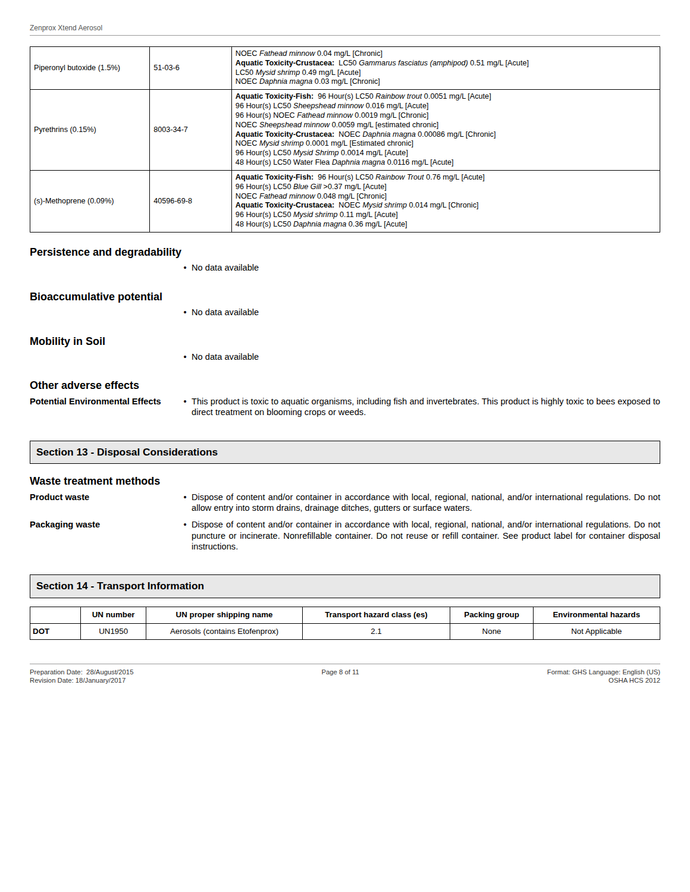Zenprox Xtend Aerosol
| Piperonyl butoxide (1.5%) | 51-03-6 | NOEC Fathead minnow 0.04 mg/L [Chronic] Aquatic Toxicity-Crustacea: LC50 Gammarus fasciatus (amphipod) 0.51 mg/L [Acute] LC50 Mysid shrimp 0.49 mg/L [Acute] NOEC Daphnia magna 0.03 mg/L [Chronic] |
| Pyrethrins (0.15%) | 8003-34-7 | Aquatic Toxicity-Fish: 96 Hour(s) LC50 Rainbow trout 0.0051 mg/L [Acute] 96 Hour(s) LC50 Sheepshead minnow 0.016 mg/L [Acute] 96 Hour(s) NOEC Fathead minnow 0.0019 mg/L [Chronic] NOEC Sheepshead minnow 0.0059 mg/L [estimated chronic] Aquatic Toxicity-Crustacea: NOEC Daphnia magna 0.00086 mg/L [Chronic] NOEC Mysid shrimp 0.0001 mg/L [Estimated chronic] 96 Hour(s) LC50 Mysid Shrimp 0.0014 mg/L [Acute] 48 Hour(s) LC50 Water Flea Daphnia magna 0.0116 mg/L [Acute] |
| (s)-Methoprene (0.09%) | 40596-69-8 | Aquatic Toxicity-Fish: 96 Hour(s) LC50 Rainbow Trout 0.76 mg/L [Acute] 96 Hour(s) LC50 Blue Gill >0.37 mg/L [Acute] NOEC Fathead minnow 0.048 mg/L [Chronic] Aquatic Toxicity-Crustacea: NOEC Mysid shrimp 0.014 mg/L [Chronic] 96 Hour(s) LC50 Mysid shrimp 0.11 mg/L [Acute] 48 Hour(s) LC50 Daphnia magna 0.36 mg/L [Acute] |
Persistence and degradability
| | • | No data available |
Bioaccumulative potential
| | • | No data available |
Mobility in Soil
| | • | No data available |
Other adverse effects
| Potential Environmental Effects | • | This product is toxic to aquatic organisms, including fish and invertebrates. This product is highly toxic to bees exposed to direct treatment on blooming crops or weeds. |
Section 13 - Disposal Considerations
Waste treatment methods
| Product waste | • | Dispose of content and/or container in accordance with local, regional, national, and/or international regulations. Do not allow entry into storm drains, drainage ditches, gutters or surface waters. |
| Packaging waste | • | Dispose of content and/or container in accordance with local, regional, national, and/or international regulations. Do not puncture or incinerate. Nonrefillable container. Do not reuse or refill container. See product label for container disposal instructions. |
Section 14 - Transport Information
| | UN number | UN proper shipping name | Transport hazard class (es) | Packing group | Environmental hazards |
| --- | --- | --- | --- | --- | --- |
| DOT | UN1950 | Aerosols (contains Etofenprox) | 2.1 | None | Not Applicable |
Preparation Date: 28/August/2015
Revision Date: 18/January/2017
Format: GHS Language: English (US)
OSHA HCS 2012
Page 8 of 11